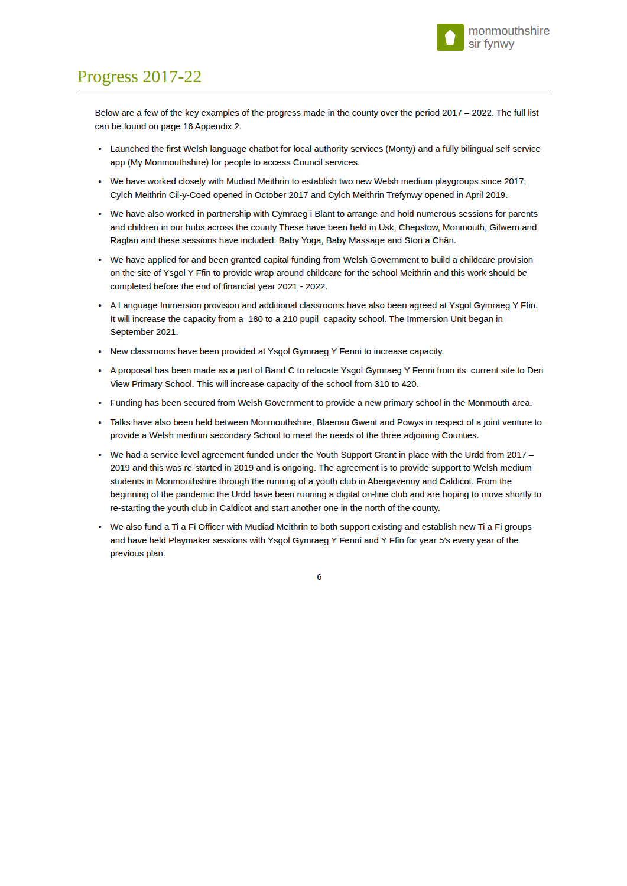monmouthshire sir fynwy
Progress 2017-22
Below are a few of the key examples of the progress made in the county over the period 2017 – 2022. The full list can be found on page 16 Appendix 2.
Launched the first Welsh language chatbot for local authority services (Monty) and a fully bilingual self-service app (My Monmouthshire) for people to access Council services.
We have worked closely with Mudiad Meithrin to establish two new Welsh medium playgroups since 2017; Cylch Meithrin Cil-y-Coed opened in October 2017 and Cylch Meithrin Trefynwy opened in April 2019.
We have also worked in partnership with Cymraeg i Blant to arrange and hold numerous sessions for parents and children in our hubs across the county These have been held in Usk, Chepstow, Monmouth, Gilwern and Raglan and these sessions have included: Baby Yoga, Baby Massage and Stori a Chân.
We have applied for and been granted capital funding from Welsh Government to build a childcare provision on the site of Ysgol Y Ffin to provide wrap around childcare for the school Meithrin and this work should be completed before the end of financial year 2021 - 2022.
A Language Immersion provision and additional classrooms have also been agreed at Ysgol Gymraeg Y Ffin. It will increase the capacity from a 180 to a 210 pupil capacity school. The Immersion Unit began in September 2021.
New classrooms have been provided at Ysgol Gymraeg Y Fenni to increase capacity.
A proposal has been made as a part of Band C to relocate Ysgol Gymraeg Y Fenni from its current site to Deri View Primary School. This will increase capacity of the school from 310 to 420.
Funding has been secured from Welsh Government to provide a new primary school in the Monmouth area.
Talks have also been held between Monmouthshire, Blaenau Gwent and Powys in respect of a joint venture to provide a Welsh medium secondary School to meet the needs of the three adjoining Counties.
We had a service level agreement funded under the Youth Support Grant in place with the Urdd from 2017 – 2019 and this was re-started in 2019 and is ongoing. The agreement is to provide support to Welsh medium students in Monmouthshire through the running of a youth club in Abergavenny and Caldicot. From the beginning of the pandemic the Urdd have been running a digital on-line club and are hoping to move shortly to re-starting the youth club in Caldicot and start another one in the north of the county.
We also fund a Ti a Fi Officer with Mudiad Meithrin to both support existing and establish new Ti a Fi groups and have held Playmaker sessions with Ysgol Gymraeg Y Fenni and Y Ffin for year 5’s every year of the previous plan.
6